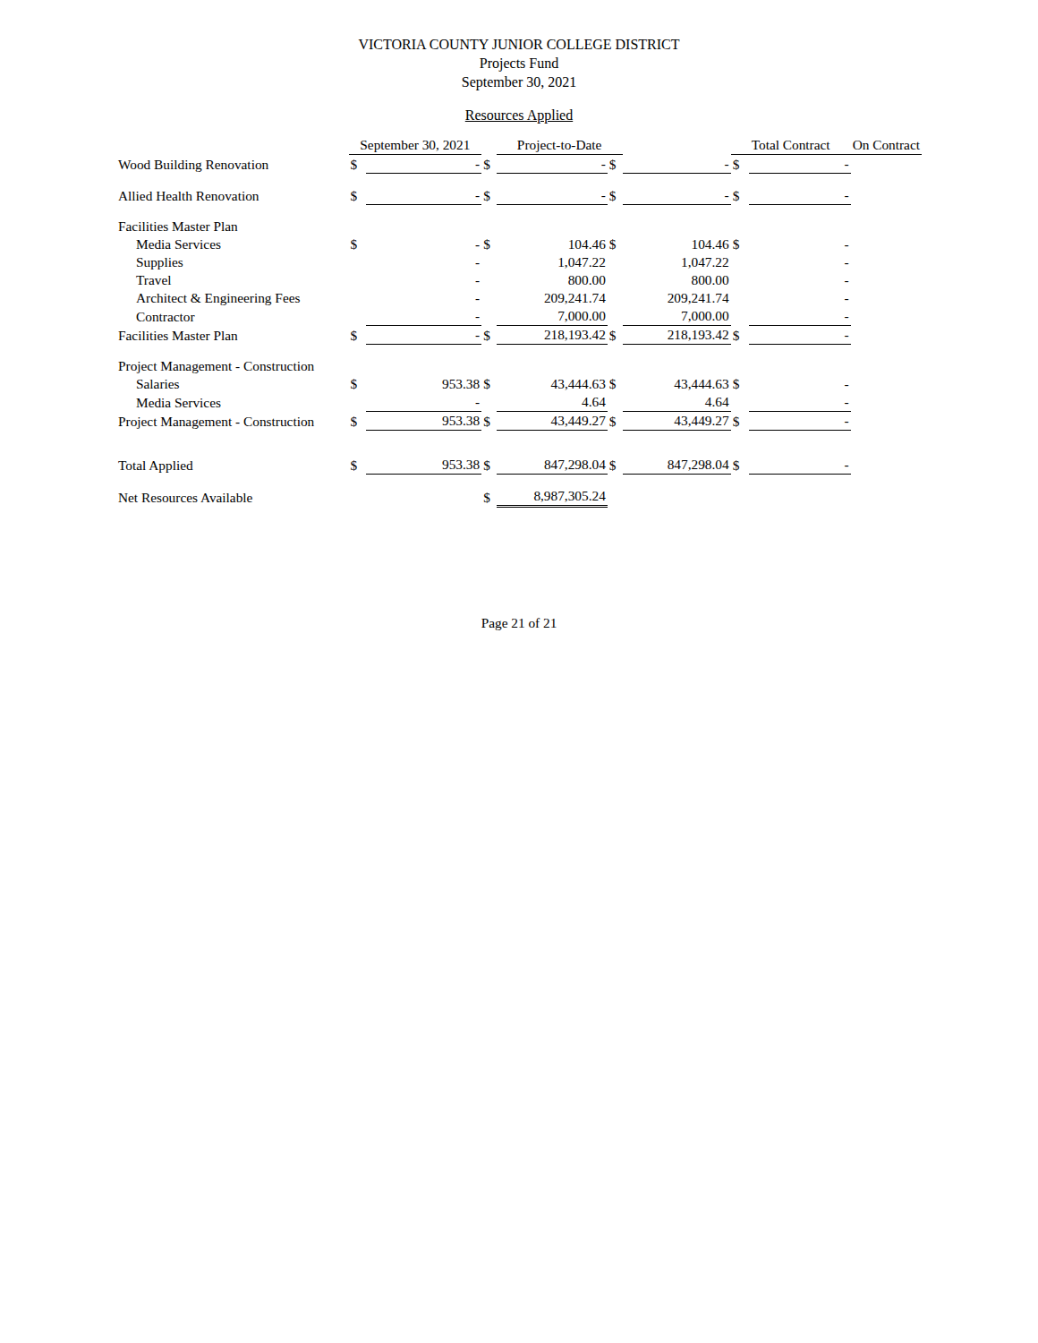VICTORIA COUNTY JUNIOR COLLEGE DISTRICT
Projects Fund
September 30, 2021
Resources Applied
| | September 30, 2021 | | Project-to-Date | | Total Contract | On Contract |
| Wood Building Renovation | $ | - | $ | - | $ | - | $ | - |
| Allied Health Renovation | $ | - | $ | - | $ | - | $ | - |
| Facilities Master Plan | |
| Media Services | $ | - | $ | 104.46 | $ | 104.46 | $ | - |
| Supplies | | - | | 1,047.22 | | 1,047.22 | | - |
| Travel | | - | | 800.00 | | 800.00 | | - |
| Architect & Engineering Fees | | - | | 209,241.74 | | 209,241.74 | | - |
| Contractor | | - | | 7,000.00 | | 7,000.00 | | - |
| Facilities Master Plan | $ | - | $ | 218,193.42 | $ | 218,193.42 | $ | - |
| Project Management - Construction | |
| Salaries | $ | 953.38 | $ | 43,444.63 | $ | 43,444.63 | $ | - |
| Media Services | | - | | 4.64 | | 4.64 | | - |
| Project Management - Construction | $ | 953.38 | $ | 43,449.27 | $ | 43,449.27 | $ | - |
| Total Applied | $ | 953.38 | $ | 847,298.04 | $ | 847,298.04 | $ | - |
| Net Resources Available | | | $ | 8,987,305.24 | | | | |
Page 21 of 21